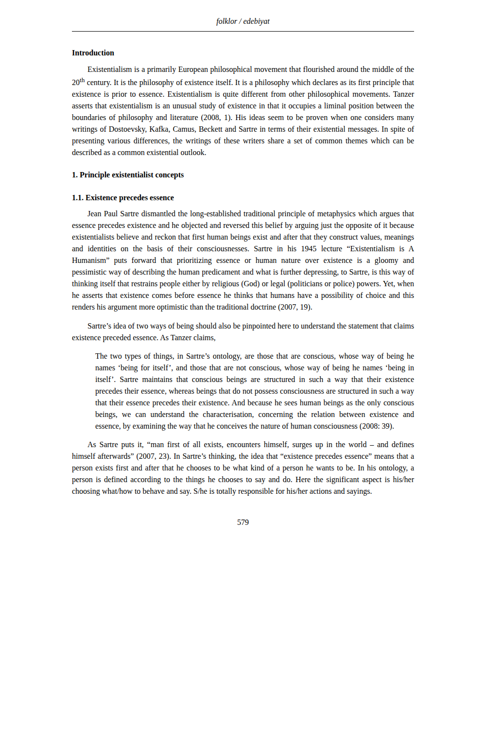folklor / edebiyat
Introduction
Existentialism is a primarily European philosophical movement that flourished around the middle of the 20th century. It is the philosophy of existence itself. It is a philosophy which declares as its first principle that existence is prior to essence. Existentialism is quite different from other philosophical movements. Tanzer asserts that existentialism is an unusual study of existence in that it occupies a liminal position between the boundaries of philosophy and literature (2008, 1). His ideas seem to be proven when one considers many writings of Dostoevsky, Kafka, Camus, Beckett and Sartre in terms of their existential messages. In spite of presenting various differences, the writings of these writers share a set of common themes which can be described as a common existential outlook.
1. Principle existentialist concepts
1.1. Existence precedes essence
Jean Paul Sartre dismantled the long-established traditional principle of metaphysics which argues that essence precedes existence and he objected and reversed this belief by arguing just the opposite of it because existentialists believe and reckon that first human beings exist and after that they construct values, meanings and identities on the basis of their consciousnesses. Sartre in his 1945 lecture “Existentialism is A Humanism” puts forward that prioritizing essence or human nature over existence is a gloomy and pessimistic way of describing the human predicament and what is further depressing, to Sartre, is this way of thinking itself that restrains people either by religious (God) or legal (politicians or police) powers. Yet, when he asserts that existence comes before essence he thinks that humans have a possibility of choice and this renders his argument more optimistic than the traditional doctrine (2007, 19).
Sartre’s idea of two ways of being should also be pinpointed here to understand the statement that claims existence preceded essence. As Tanzer claims,
The two types of things, in Sartre’s ontology, are those that are conscious, whose way of being he names ‘being for itself’, and those that are not conscious, whose way of being he names ‘being in itself’. Sartre maintains that conscious beings are structured in such a way that their existence precedes their essence, whereas beings that do not possess consciousness are structured in such a way that their essence precedes their existence. And because he sees human beings as the only conscious beings, we can understand the characterisation, concerning the relation between existence and essence, by examining the way that he conceives the nature of human consciousness (2008: 39).
As Sartre puts it, “man first of all exists, encounters himself, surges up in the world – and defines himself afterwards” (2007, 23). In Sartre’s thinking, the idea that “existence precedes essence” means that a person exists first and after that he chooses to be what kind of a person he wants to be. In his ontology, a person is defined according to the things he chooses to say and do. Here the significant aspect is his/her choosing what/how to behave and say. S/he is totally responsible for his/her actions and sayings.
579